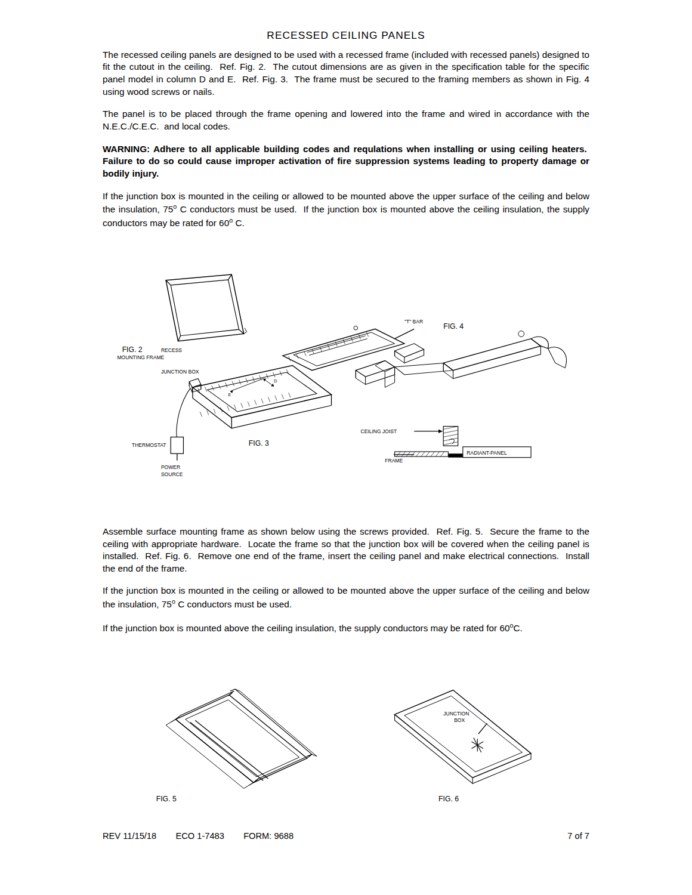RECESSED CEILING PANELS
The recessed ceiling panels are designed to be used with a recessed frame (included with recessed panels) designed to fit the cutout in the ceiling. Ref. Fig. 2. The cutout dimensions are as given in the specification table for the specific panel model in column D and E. Ref. Fig. 3. The frame must be secured to the framing members as shown in Fig. 4 using wood screws or nails.
The panel is to be placed through the frame opening and lowered into the frame and wired in accordance with the N.E.C./C.E.C. and local codes.
WARNING: Adhere to all applicable building codes and requlations when installing or using ceiling heaters. Failure to do so could cause improper activation of fire suppression systems leading to property damage or bodily injury.
If the junction box is mounted in the ceiling or allowed to be mounted above the upper surface of the ceiling and below the insulation, 75o C conductors must be used. If the junction box is mounted above the ceiling insulation, the supply conductors may be rated for 60o C.
FIG. 2 RECESS MOUNTING FRAME D E JUNCTION BOX FIG. 3 THERMOSTAT POWER SOURCE "T" BAR FIG. 4 CEILING JOIST FRAME RADIANT-PANEL
Assemble surface mounting frame as shown below using the screws provided. Ref. Fig. 5. Secure the frame to the ceiling with appropriate hardware. Locate the frame so that the junction box will be covered when the ceiling panel is installed. Ref. Fig. 6. Remove one end of the frame, insert the ceiling panel and make electrical connections. Install the end of the frame.
If the junction box is mounted in the ceiling or allowed to be mounted above the upper surface of the ceiling and below the insulation, 75o C conductors must be used.
If the junction box is mounted above the ceiling insulation, the supply conductors may be rated for 60oC.
FIG. 5 JUNCTION BOX FIG. 6
REV 11/15/18 ECO 1-7483 FORM: 9688
7 of 7